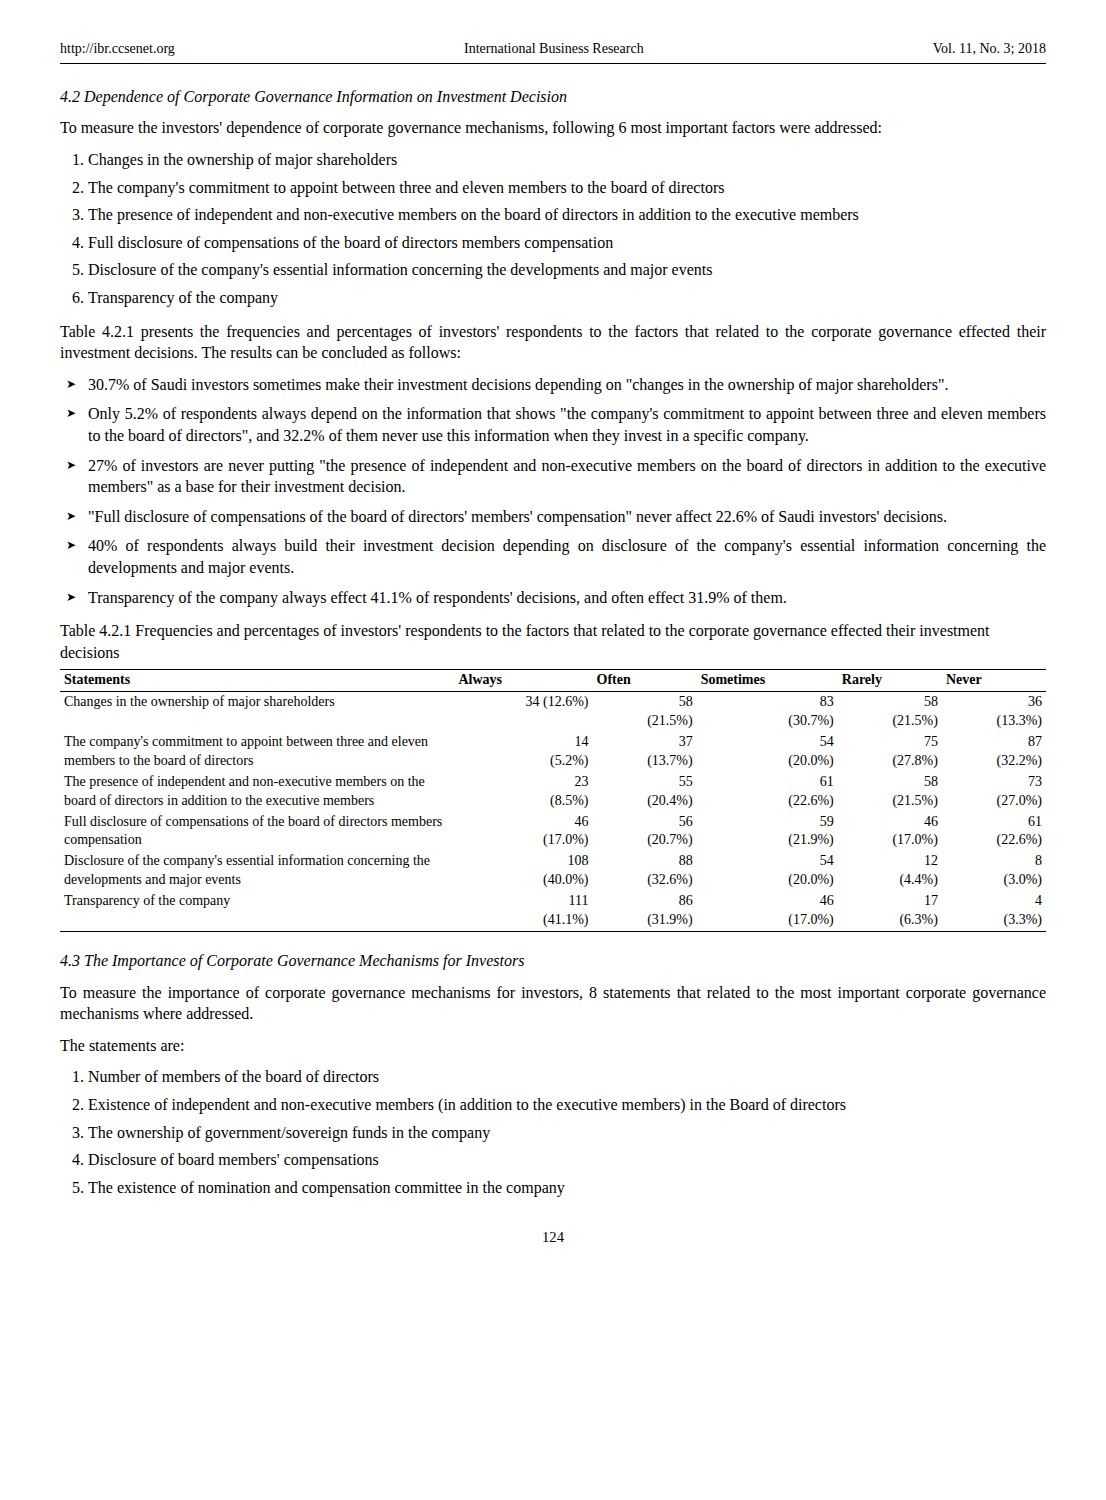http://ibr.ccsenet.org
International Business Research
Vol. 11, No. 3; 2018
4.2 Dependence of Corporate Governance Information on Investment Decision
To measure the investors' dependence of corporate governance mechanisms, following 6 most important factors were addressed:
Changes in the ownership of major shareholders
The company's commitment to appoint between three and eleven members to the board of directors
The presence of independent and non-executive members on the board of directors in addition to the executive members
Full disclosure of compensations of the board of directors members compensation
Disclosure of the company's essential information concerning the developments and major events
Transparency of the company
Table 4.2.1 presents the frequencies and percentages of investors' respondents to the factors that related to the corporate governance effected their investment decisions. The results can be concluded as follows:
30.7% of Saudi investors sometimes make their investment decisions depending on "changes in the ownership of major shareholders".
Only 5.2% of respondents always depend on the information that shows "the company's commitment to appoint between three and eleven members to the board of directors", and 32.2% of them never use this information when they invest in a specific company.
27% of investors are never putting "the presence of independent and non-executive members on the board of directors in addition to the executive members" as a base for their investment decision.
"Full disclosure of compensations of the board of directors' members' compensation" never affect 22.6% of Saudi investors' decisions.
40% of respondents always build their investment decision depending on disclosure of the company's essential information concerning the developments and major events.
Transparency of the company always effect 41.1% of respondents' decisions, and often effect 31.9% of them.
Table 4.2.1 Frequencies and percentages of investors' respondents to the factors that related to the corporate governance effected their investment decisions
| Statements | Always | Often | Sometimes | Rarely | Never |
| --- | --- | --- | --- | --- | --- |
| Changes in the ownership of major shareholders | 34 (12.6%) | 58 (21.5%) | 83 (30.7%) | 58 (21.5%) | 36 (13.3%) |
| The company's commitment to appoint between three and eleven members to the board of directors | 14 (5.2%) | 37 (13.7%) | 54 (20.0%) | 75 (27.8%) | 87 (32.2%) |
| The presence of independent and non-executive members on the board of directors in addition to the executive members | 23 (8.5%) | 55 (20.4%) | 61 (22.6%) | 58 (21.5%) | 73 (27.0%) |
| Full disclosure of compensations of the board of directors members compensation | 46 (17.0%) | 56 (20.7%) | 59 (21.9%) | 46 (17.0%) | 61 (22.6%) |
| Disclosure of the company's essential information concerning the developments and major events | 108 (40.0%) | 88 (32.6%) | 54 (20.0%) | 12 (4.4%) | 8 (3.0%) |
| Transparency of the company | 111 (41.1%) | 86 (31.9%) | 46 (17.0%) | 17 (6.3%) | 4 (3.3%) |
4.3 The Importance of Corporate Governance Mechanisms for Investors
To measure the importance of corporate governance mechanisms for investors, 8 statements that related to the most important corporate governance mechanisms where addressed.
The statements are:
Number of members of the board of directors
Existence of independent and non-executive members (in addition to the executive members) in the Board of directors
The ownership of government/sovereign funds in the company
Disclosure of board members' compensations
The existence of nomination and compensation committee in the company
124